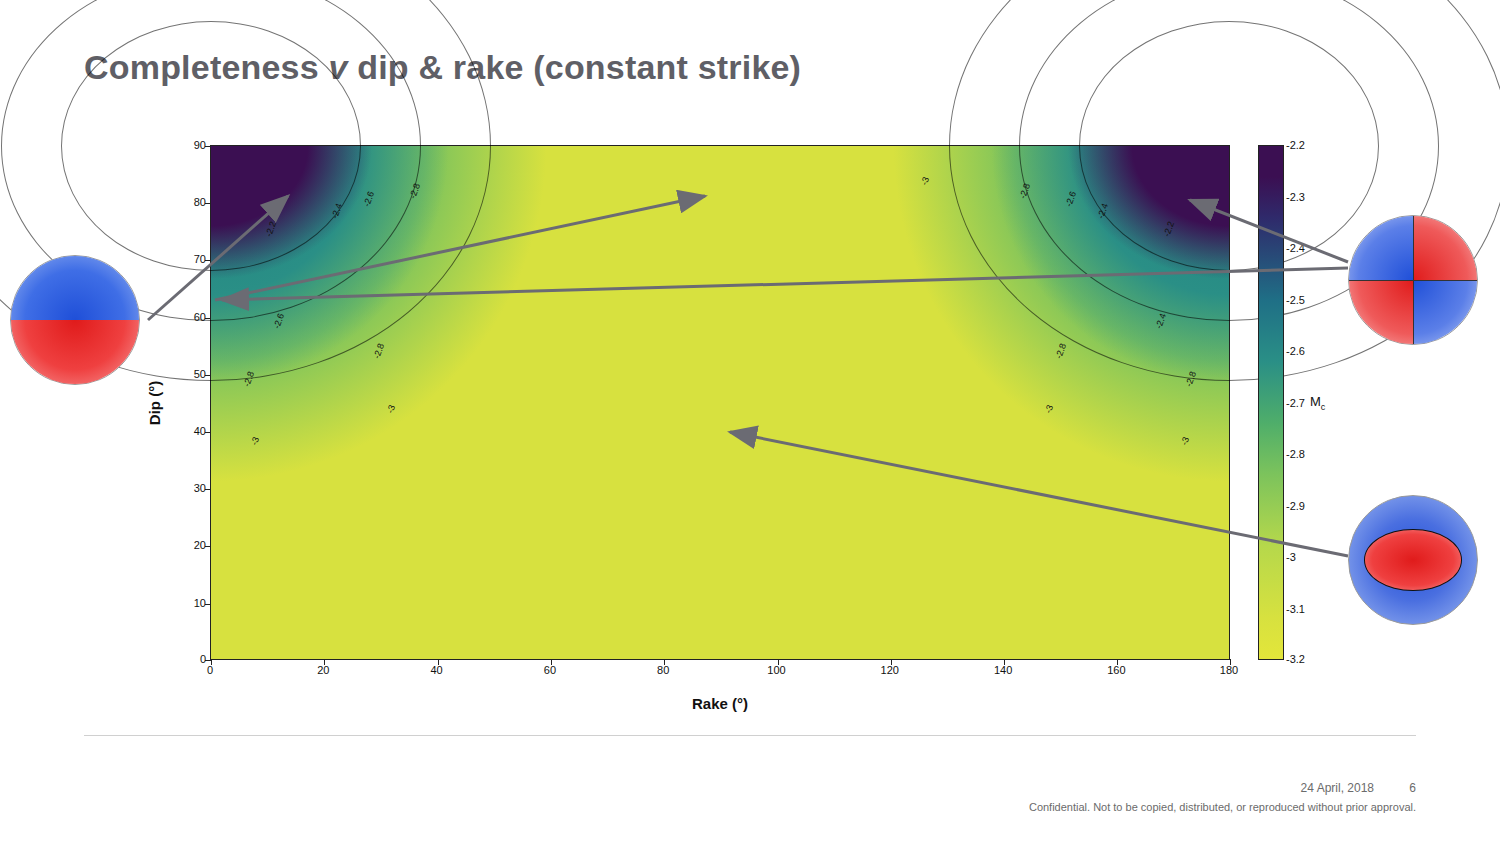Completeness v dip & rake (constant strike)
-2.2 -2.4 -2.6 -2.8 -2.6 -2.8 -3 -2.8 -3 -2.2 -2.4 -2.6 -2.8 -2.4 -2.8 -3 -2.8 -3 -3
90 80 70 60 50 40 30 20 10 0
Dip (°)
0 20 40 60 80 100 120 140 160 180
Rake (°)
-2.2 -2.3 -2.4 -2.5 -2.6 -2.7 -2.8 -2.9 -3 -3.1 -3.2
Mc
24 April, 20186
Confidential. Not to be copied, distributed, or reproduced without prior approval.